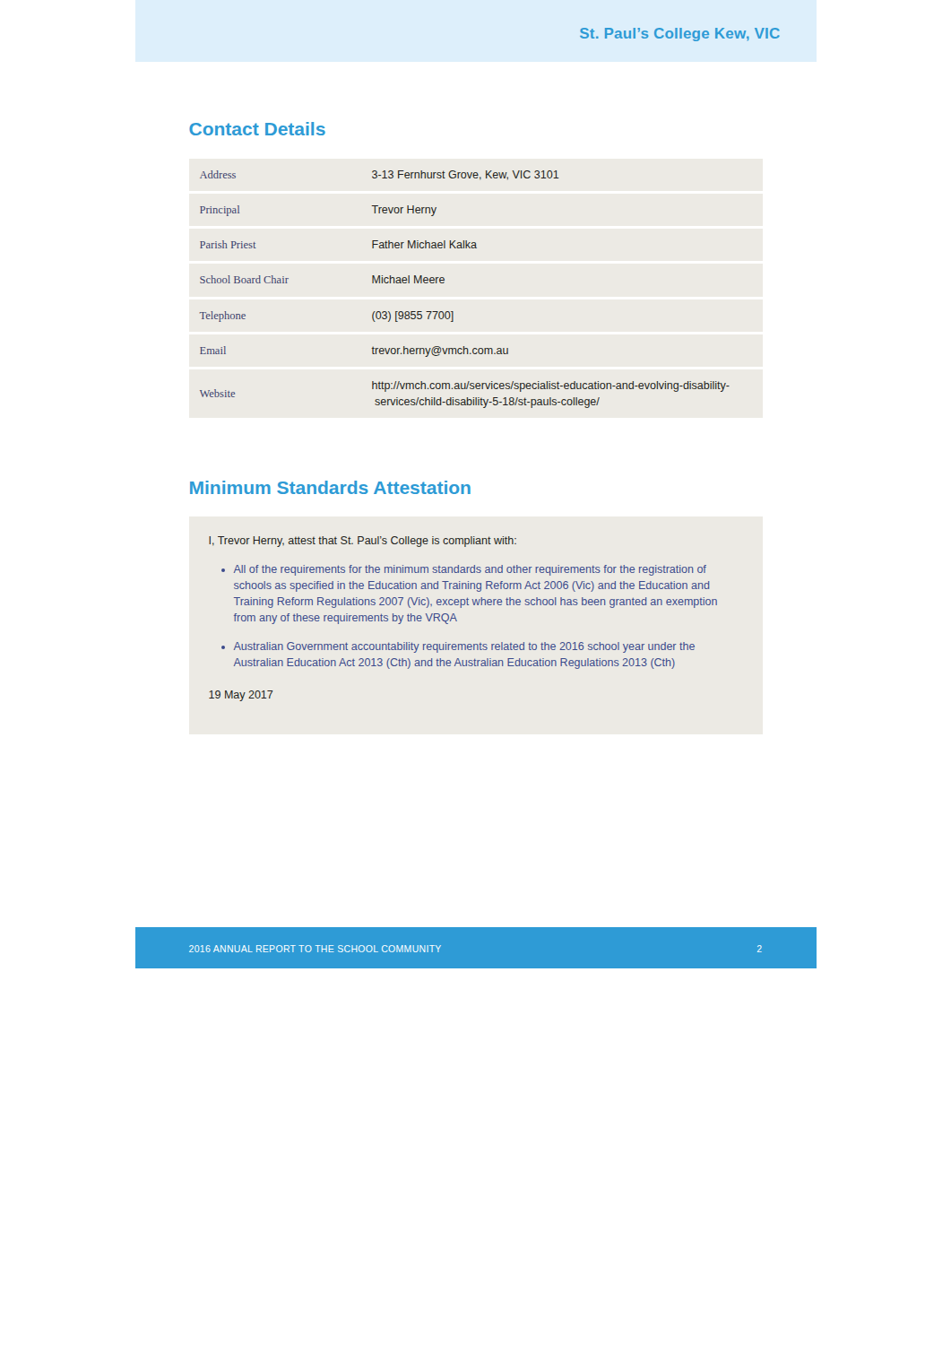St. Paul’s College Kew, VIC
Contact Details
| Address | 3-13 Fernhurst Grove, Kew, VIC 3101 |
| Principal | Trevor Herny |
| Parish Priest | Father Michael Kalka |
| School Board Chair | Michael Meere |
| Telephone | (03) [9855 7700] |
| Email | trevor.herny@vmch.com.au |
| Website | http://vmch.com.au/services/specialist-education-and-evolving-disability- services/child-disability-5-18/st-pauls-college/ |
Minimum Standards Attestation
I, Trevor Herny, attest that St. Paul’s College is compliant with:
All of the requirements for the minimum standards and other requirements for the registration of schools as specified in the Education and Training Reform Act 2006 (Vic) and the Education and Training Reform Regulations 2007 (Vic), except where the school has been granted an exemption from any of these requirements by the VRQA
Australian Government accountability requirements related to the 2016 school year under the Australian Education Act 2013 (Cth) and the Australian Education Regulations 2013 (Cth)
19 May 2017
2016 ANNUAL REPORT TO THE SCHOOL COMMUNITY 2